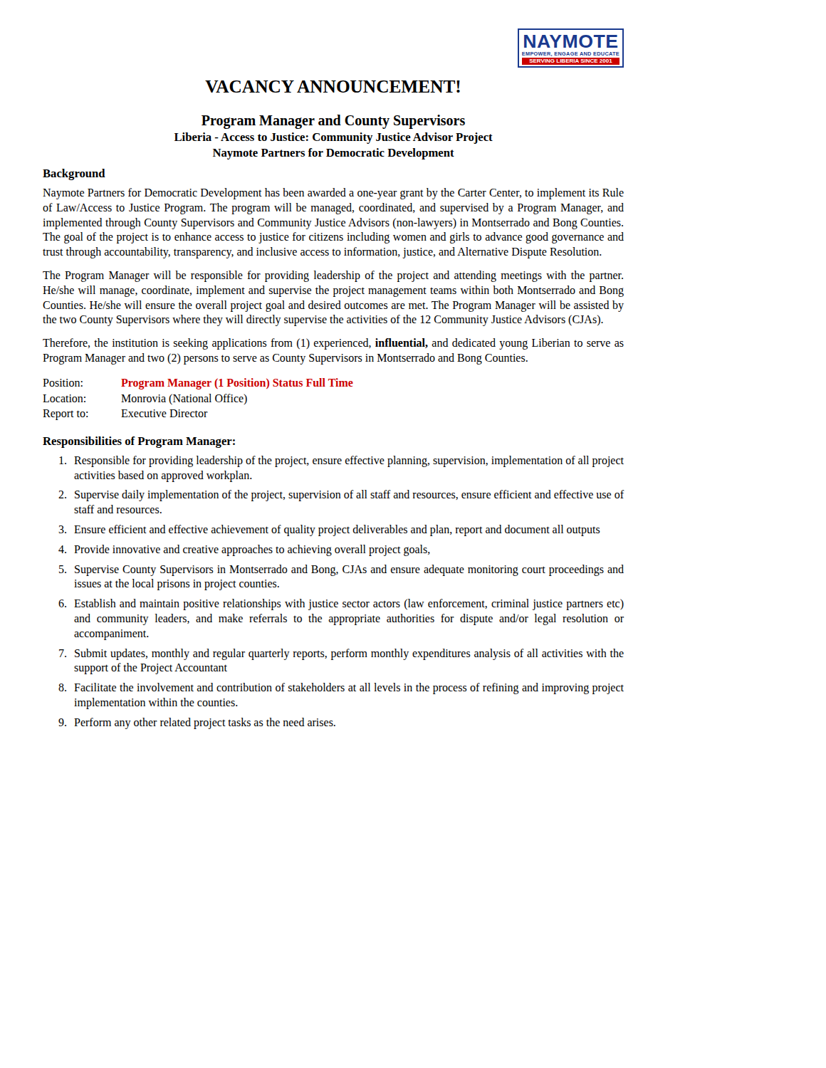NAYMOTE
EMPOWER, ENGAGE AND EDUCATE
SERVING LIBERIA SINCE 2001
VACANCY ANNOUNCEMENT!
Program Manager and County Supervisors
Liberia - Access to Justice: Community Justice Advisor Project
Naymote Partners for Democratic Development
Background
Naymote Partners for Democratic Development has been awarded a one-year grant by the Carter Center, to implement its Rule of Law/Access to Justice Program. The program will be managed, coordinated, and supervised by a Program Manager, and implemented through County Supervisors and Community Justice Advisors (non-lawyers) in Montserrado and Bong Counties. The goal of the project is to enhance access to justice for citizens including women and girls to advance good governance and trust through accountability, transparency, and inclusive access to information, justice, and Alternative Dispute Resolution.
The Program Manager will be responsible for providing leadership of the project and attending meetings with the partner. He/she will manage, coordinate, implement and supervise the project management teams within both Montserrado and Bong Counties. He/she will ensure the overall project goal and desired outcomes are met. The Program Manager will be assisted by the two County Supervisors where they will directly supervise the activities of the 12 Community Justice Advisors (CJAs).
Therefore, the institution is seeking applications from (1) experienced, influential, and dedicated young Liberian to serve as Program Manager and two (2) persons to serve as County Supervisors in Montserrado and Bong Counties.
| Position: | Program Manager (1 Position) Status Full Time |
| Location: | Monrovia (National Office) |
| Report to: | Executive Director |
Responsibilities of Program Manager:
Responsible for providing leadership of the project, ensure effective planning, supervision, implementation of all project activities based on approved workplan.
Supervise daily implementation of the project, supervision of all staff and resources, ensure efficient and effective use of staff and resources.
Ensure efficient and effective achievement of quality project deliverables and plan, report and document all outputs
Provide innovative and creative approaches to achieving overall project goals,
Supervise County Supervisors in Montserrado and Bong, CJAs and ensure adequate monitoring court proceedings and issues at the local prisons in project counties.
Establish and maintain positive relationships with justice sector actors (law enforcement, criminal justice partners etc) and community leaders, and make referrals to the appropriate authorities for dispute and/or legal resolution or accompaniment.
Submit updates, monthly and regular quarterly reports, perform monthly expenditures analysis of all activities with the support of the Project Accountant
Facilitate the involvement and contribution of stakeholders at all levels in the process of refining and improving project implementation within the counties.
Perform any other related project tasks as the need arises.